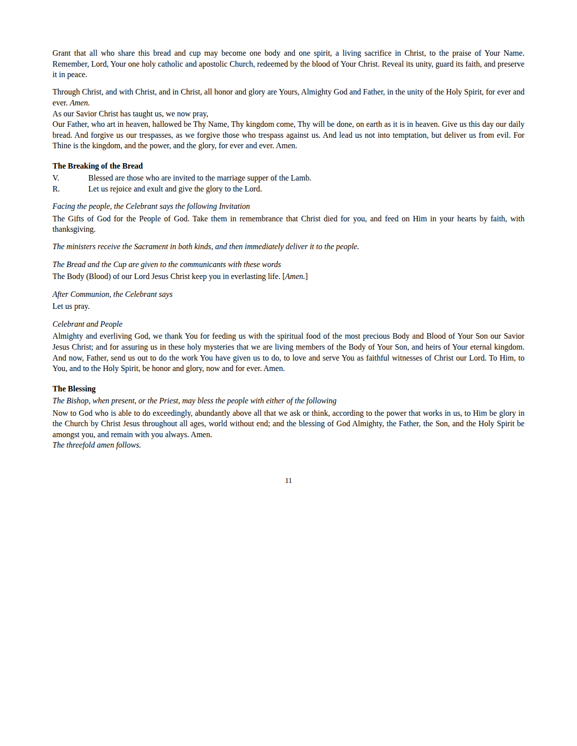Grant that all who share this bread and cup may become one body and one spirit, a living sacrifice in Christ, to the praise of Your Name. Remember, Lord, Your one holy catholic and apostolic Church, redeemed by the blood of Your Christ. Reveal its unity, guard its faith, and preserve it in peace.
Through Christ, and with Christ, and in Christ, all honor and glory are Yours, Almighty God and Father, in the unity of the Holy Spirit, for ever and ever. Amen.
As our Savior Christ has taught us, we now pray,
Our Father, who art in heaven, hallowed be Thy Name, Thy kingdom come, Thy will be done, on earth as it is in heaven. Give us this day our daily bread. And forgive us our trespasses, as we forgive those who trespass against us. And lead us not into temptation, but deliver us from evil. For Thine is the kingdom, and the power, and the glory, for ever and ever. Amen.
The Breaking of the Bread
V. Blessed are those who are invited to the marriage supper of the Lamb.
R. Let us rejoice and exult and give the glory to the Lord.
Facing the people, the Celebrant says the following Invitation
The Gifts of God for the People of God. Take them in remembrance that Christ died for you, and feed on Him in your hearts by faith, with thanksgiving.
The ministers receive the Sacrament in both kinds, and then immediately deliver it to the people.
The Bread and the Cup are given to the communicants with these words
The Body (Blood) of our Lord Jesus Christ keep you in everlasting life. [Amen.]
After Communion, the Celebrant says
Let us pray.
Celebrant and People
Almighty and everliving God, we thank You for feeding us with the spiritual food of the most precious Body and Blood of Your Son our Savior Jesus Christ; and for assuring us in these holy mysteries that we are living members of the Body of Your Son, and heirs of Your eternal kingdom. And now, Father, send us out to do the work You have given us to do, to love and serve You as faithful witnesses of Christ our Lord. To Him, to You, and to the Holy Spirit, be honor and glory, now and for ever. Amen.
The Blessing
The Bishop, when present, or the Priest, may bless the people with either of the following
Now to God who is able to do exceedingly, abundantly above all that we ask or think, according to the power that works in us, to Him be glory in the Church by Christ Jesus throughout all ages, world without end; and the blessing of God Almighty, the Father, the Son, and the Holy Spirit be amongst you, and remain with you always. Amen.
The threefold amen follows.
11